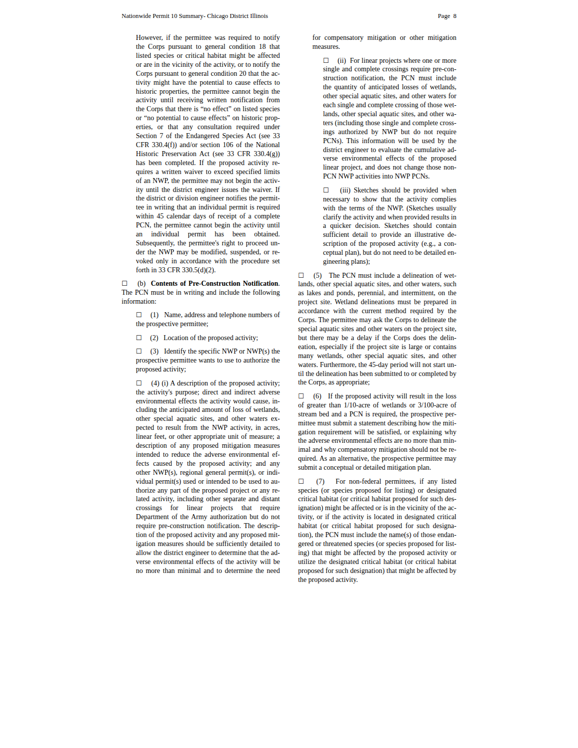Nationwide Permit 10 Summary- Chicago District Illinois
Page 8
However, if the permittee was required to notify the Corps pursuant to general condition 18 that listed species or critical habitat might be affected or are in the vicinity of the activity, or to notify the Corps pursuant to general condition 20 that the activity might have the potential to cause effects to historic properties, the permittee cannot begin the activity until receiving written notification from the Corps that there is “no effect” on listed species or “no potential to cause effects” on historic properties, or that any consultation required under Section 7 of the Endangered Species Act (see 33 CFR 330.4(f)) and/or section 106 of the National Historic Preservation Act (see 33 CFR 330.4(g)) has been completed. If the proposed activity requires a written waiver to exceed specified limits of an NWP, the permittee may not begin the activity until the district engineer issues the waiver. If the district or division engineer notifies the permittee in writing that an individual permit is required within 45 calendar days of receipt of a complete PCN, the permittee cannot begin the activity until an individual permit has been obtained. Subsequently, the permittee's right to proceed under the NWP may be modified, suspended, or revoked only in accordance with the procedure set forth in 33 CFR 330.5(d)(2).
☐ (b) Contents of Pre-Construction Notification. The PCN must be in writing and include the following information:
☐ (1) Name, address and telephone numbers of the prospective permittee;
☐ (2) Location of the proposed activity;
☐ (3) Identify the specific NWP or NWP(s) the prospective permittee wants to use to authorize the proposed activity;
☐ (4) (i) A description of the proposed activity; the activity's purpose; direct and indirect adverse environmental effects the activity would cause, including the anticipated amount of loss of wetlands, other special aquatic sites, and other waters expected to result from the NWP activity, in acres, linear feet, or other appropriate unit of measure; a description of any proposed mitigation measures intended to reduce the adverse environmental effects caused by the proposed activity; and any other NWP(s), regional general permit(s), or individual permit(s) used or intended to be used to authorize any part of the proposed project or any related activity, including other separate and distant crossings for linear projects that require Department of the Army authorization but do not require pre-construction notification. The description of the proposed activity and any proposed mitigation measures should be sufficiently detailed to allow the district engineer to determine that the adverse environmental effects of the activity will be no more than minimal and to determine the need for compensatory mitigation or other mitigation measures.
☐ (ii) For linear projects where one or more single and complete crossings require pre-construction notification, the PCN must include the quantity of anticipated losses of wetlands, other special aquatic sites, and other waters for each single and complete crossing of those wetlands, other special aquatic sites, and other waters (including those single and complete crossings authorized by NWP but do not require PCNs). This information will be used by the district engineer to evaluate the cumulative adverse environmental effects of the proposed linear project, and does not change those non-PCN NWP activities into NWP PCNs.
☐ (iii) Sketches should be provided when necessary to show that the activity complies with the terms of the NWP. (Sketches usually clarify the activity and when provided results in a quicker decision. Sketches should contain sufficient detail to provide an illustrative description of the proposed activity (e.g., a conceptual plan), but do not need to be detailed engineering plans);
☐ (5) The PCN must include a delineation of wetlands, other special aquatic sites, and other waters, such as lakes and ponds, perennial, and intermittent, on the project site. Wetland delineations must be prepared in accordance with the current method required by the Corps. The permittee may ask the Corps to delineate the special aquatic sites and other waters on the project site, but there may be a delay if the Corps does the delineation, especially if the project site is large or contains many wetlands, other special aquatic sites, and other waters. Furthermore, the 45-day period will not start until the delineation has been submitted to or completed by the Corps, as appropriate;
☐ (6) If the proposed activity will result in the loss of greater than 1/10-acre of wetlands or 3/100-acre of stream bed and a PCN is required, the prospective permittee must submit a statement describing how the mitigation requirement will be satisfied, or explaining why the adverse environmental effects are no more than minimal and why compensatory mitigation should not be required. As an alternative, the prospective permittee may submit a conceptual or detailed mitigation plan.
☐ (7) For non-federal permittees, if any listed species (or species proposed for listing) or designated critical habitat (or critical habitat proposed for such designation) might be affected or is in the vicinity of the activity, or if the activity is located in designated critical habitat (or critical habitat proposed for such designation), the PCN must include the name(s) of those endangered or threatened species (or species proposed for listing) that might be affected by the proposed activity or utilize the designated critical habitat (or critical habitat proposed for such designation) that might be affected by the proposed activity.